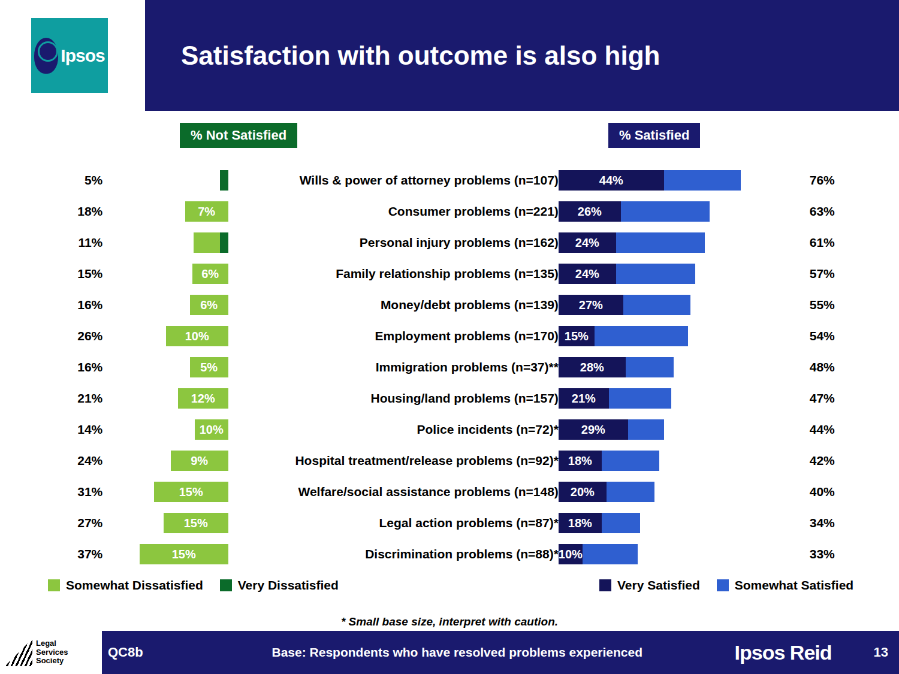Ipsos
Satisfaction with outcome is also high
% Not Satisfied % Satisfied
| 5% | | Wills & power of attorney problems (n=107) | 44% | 76% |
| 18% | 7% | Consumer problems (n=221) | 26% | 63% |
| 11% | | Personal injury problems (n=162) | 24% | 61% |
| 15% | 6% | Family relationship problems (n=135) | 24% | 57% |
| 16% | 6% | Money/debt problems (n=139) | 27% | 55% |
| 26% | 10% | Employment problems (n=170) | 15% | 54% |
| 16% | 5% | Immigration problems (n=37)** | 28% | 48% |
| 21% | 12% | Housing/land problems (n=157) | 21% | 47% |
| 14% | 10% | Police incidents (n=72)* | 29% | 44% |
| 24% | 9% | Hospital treatment/release problems (n=92)* | 18% | 42% |
| 31% | 15% | Welfare/social assistance problems (n=148) | 20% | 40% |
| 27% | 15% | Legal action problems (n=87)* | 18% | 34% |
| 37% | 15% | Discrimination problems (n=88)* | 10% | 33% |
Somewhat Dissatisfied Very Dissatisfied
Very Satisfied Somewhat Satisfied
* Small base size, interpret with caution.
** Very small base size, interpret with extreme caution.
QC8b
Base: Respondents who have resolved problems experienced
Ipsos Reid
13
Legal
Services
Society